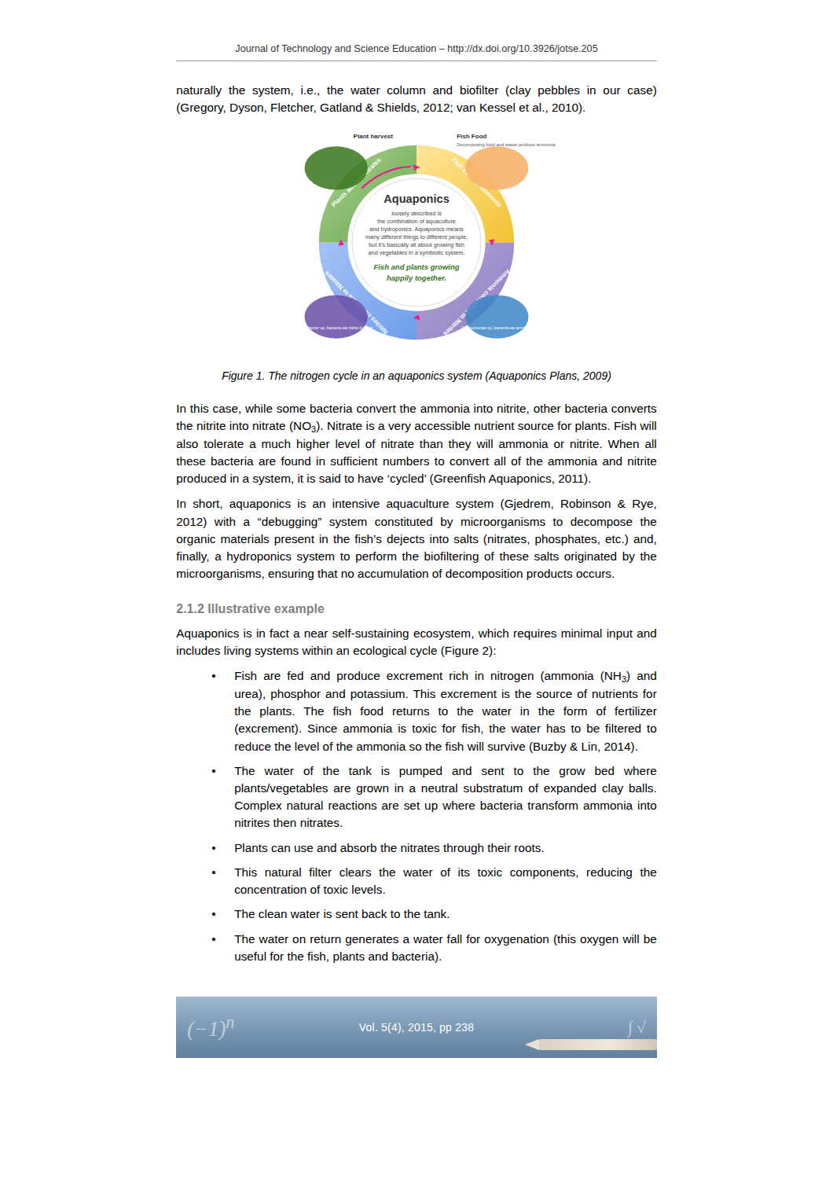Journal of Technology and Science Education – http://dx.doi.org/10.3926/jotse.205
naturally the system, i.e., the water column and biofilter (clay pebbles in our case) (Gregory, Dyson, Fletcher, Gatland & Shields, 2012; van Kessel et al., 2010).
Figure 1. The nitrogen cycle in an aquaponics system (Aquaponics Plans, 2009)
In this case, while some bacteria convert the ammonia into nitrite, other bacteria converts the nitrite into nitrate (NO3). Nitrate is a very accessible nutrient source for plants. Fish will also tolerate a much higher level of nitrate than they will ammonia or nitrite. When all these bacteria are found in sufficient numbers to convert all of the ammonia and nitrite produced in a system, it is said to have ‘cycled’ (Greenfish Aquaponics, 2011).
In short, aquaponics is an intensive aquaculture system (Gjedrem, Robinson & Rye, 2012) with a “debugging” system constituted by microorganisms to decompose the organic materials present in the fish’s dejects into salts (nitrates, phosphates, etc.) and, finally, a hydroponics system to perform the biofiltering of these salts originated by the microorganisms, ensuring that no accumulation of decomposition products occurs.
2.1.2 Illustrative example
Aquaponics is in fact a near self-sustaining ecosystem, which requires minimal input and includes living systems within an ecological cycle (Figure 2):
Fish are fed and produce excrement rich in nitrogen (ammonia (NH3) and urea), phosphor and potassium. This excrement is the source of nutrients for the plants. The fish food returns to the water in the form of fertilizer (excrement). Since ammonia is toxic for fish, the water has to be filtered to reduce the level of the ammonia so the fish will survive (Buzby & Lin, 2014).
The water of the tank is pumped and sent to the grow bed where plants/vegetables are grown in a neutral substratum of expanded clay balls. Complex natural reactions are set up where bacteria transform ammonia into nitrites then nitrates.
Plants can use and absorb the nitrates through their roots.
This natural filter clears the water of its toxic components, reducing the concentration of toxic levels.
The clean water is sent back to the tank.
The water on return generates a water fall for oxygenation (this oxygen will be useful for the fish, plants and bacteria).
(−1)n ∫ √
Vol. 5(4), 2015, pp 238